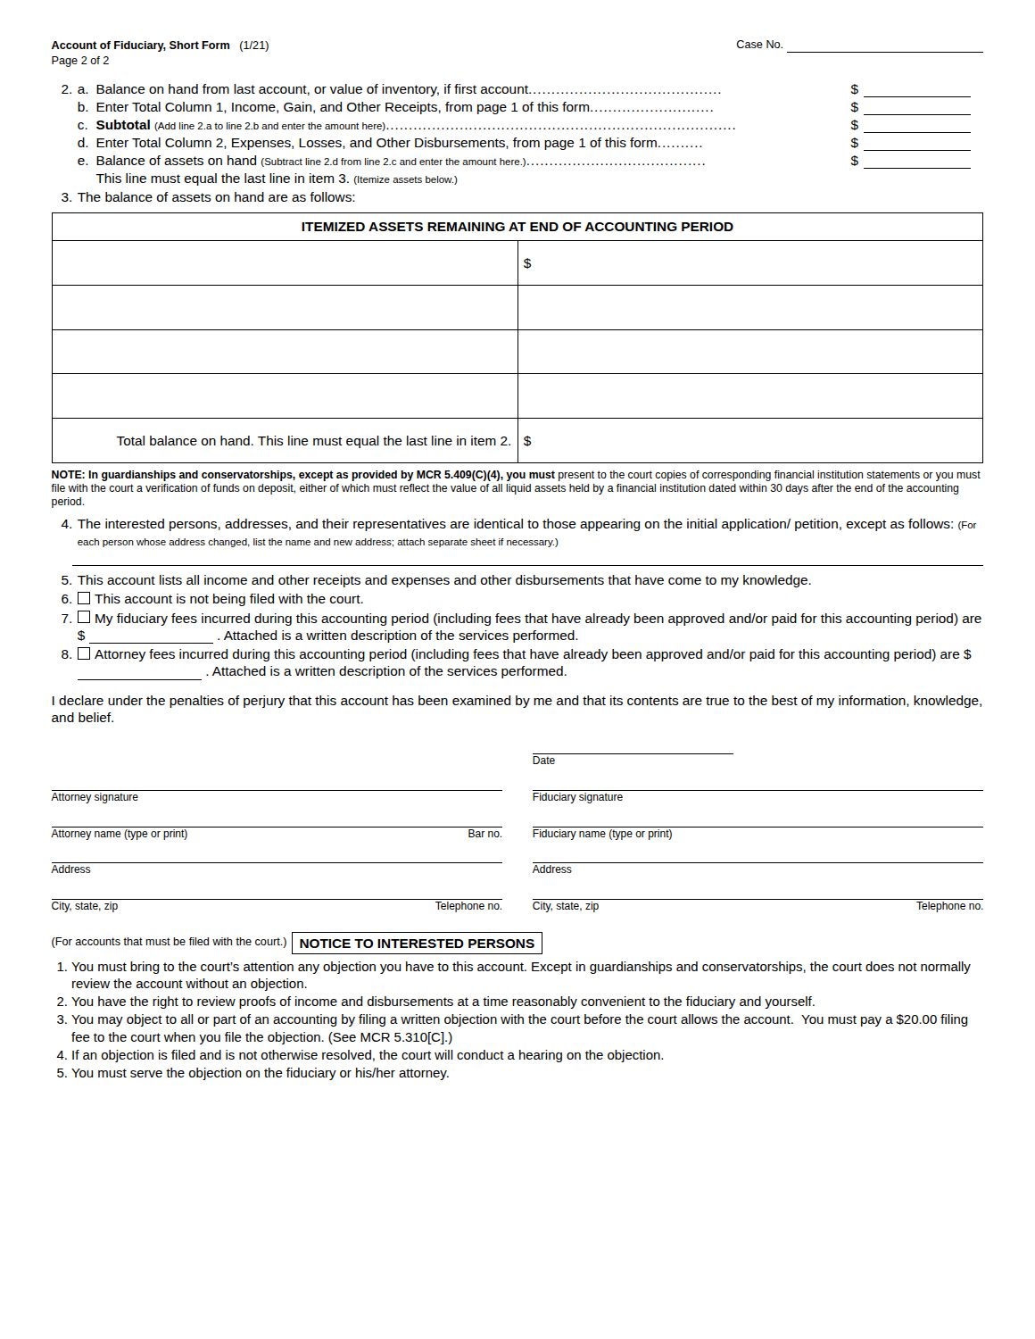Account of Fiduciary, Short Form (1/21)
Page 2 of 2
Case No.
2.
a.
Balance on hand from last account, or value of inventory, if first account..........................................
$
b.
Enter Total Column 1, Income, Gain, and Other Receipts, from page 1 of this form...........................
$
c.
Subtotal (Add line 2.a to line 2.b and enter the amount here)............................................................................
$
d.
Enter Total Column 2, Expenses, Losses, and Other Disbursements, from page 1 of this form..........
$
e.
Balance of assets on hand (Subtract line 2.d from line 2.c and enter the amount here.).......................................
$
This line must equal the last line in item 3. (Itemize assets below.)
3.
The balance of assets on hand are as follows:
| ITEMIZED ASSETS REMAINING AT END OF ACCOUNTING PERIOD |
| --- |
| | $ |
| Total balance on hand. This line must equal the last line in item 2. | $ |
NOTE: In guardianships and conservatorships, except as provided by MCR 5.409(C)(4), you must present to the court copies of corresponding financial institution statements or you must file with the court a verification of funds on deposit, either of which must reflect the value of all liquid assets held by a financial institution dated within 30 days after the end of the accounting period.
4.
The interested persons, addresses, and their representatives are identical to those appearing on the initial application/ petition, except as follows: (For each person whose address changed, list the name and new address; attach separate sheet if necessary.)
5.
This account lists all income and other receipts and expenses and other disbursements that have come to my knowledge.
6.
This account is not being filed with the court.
7.
My fiduciary fees incurred during this accounting period (including fees that have already been approved and/or paid for this accounting period) are $ . Attached is a written description of the services performed.
8.
Attorney fees incurred during this accounting period (including fees that have already been approved and/or paid for this accounting period) are $ . Attached is a written description of the services performed.
I declare under the penalties of perjury that this account has been examined by me and that its contents are true to the best of my information, knowledge, and belief.
Date
Attorney signature
Fiduciary signature
Attorney name (type or print) Bar no.
Fiduciary name (type or print)
Address
Address
City, state, zip Telephone no.
City, state, zip Telephone no.
(For accounts that must be filed with the court.) NOTICE TO INTERESTED PERSONS
You must bring to the court’s attention any objection you have to this account. Except in guardianships and conservatorships, the court does not normally review the account without an objection.
You have the right to review proofs of income and disbursements at a time reasonably convenient to the fiduciary and yourself.
You may object to all or part of an accounting by filing a written objection with the court before the court allows the account. You must pay a $20.00 filing fee to the court when you file the objection. (See MCR 5.310[C].)
If an objection is filed and is not otherwise resolved, the court will conduct a hearing on the objection.
You must serve the objection on the fiduciary or his/her attorney.